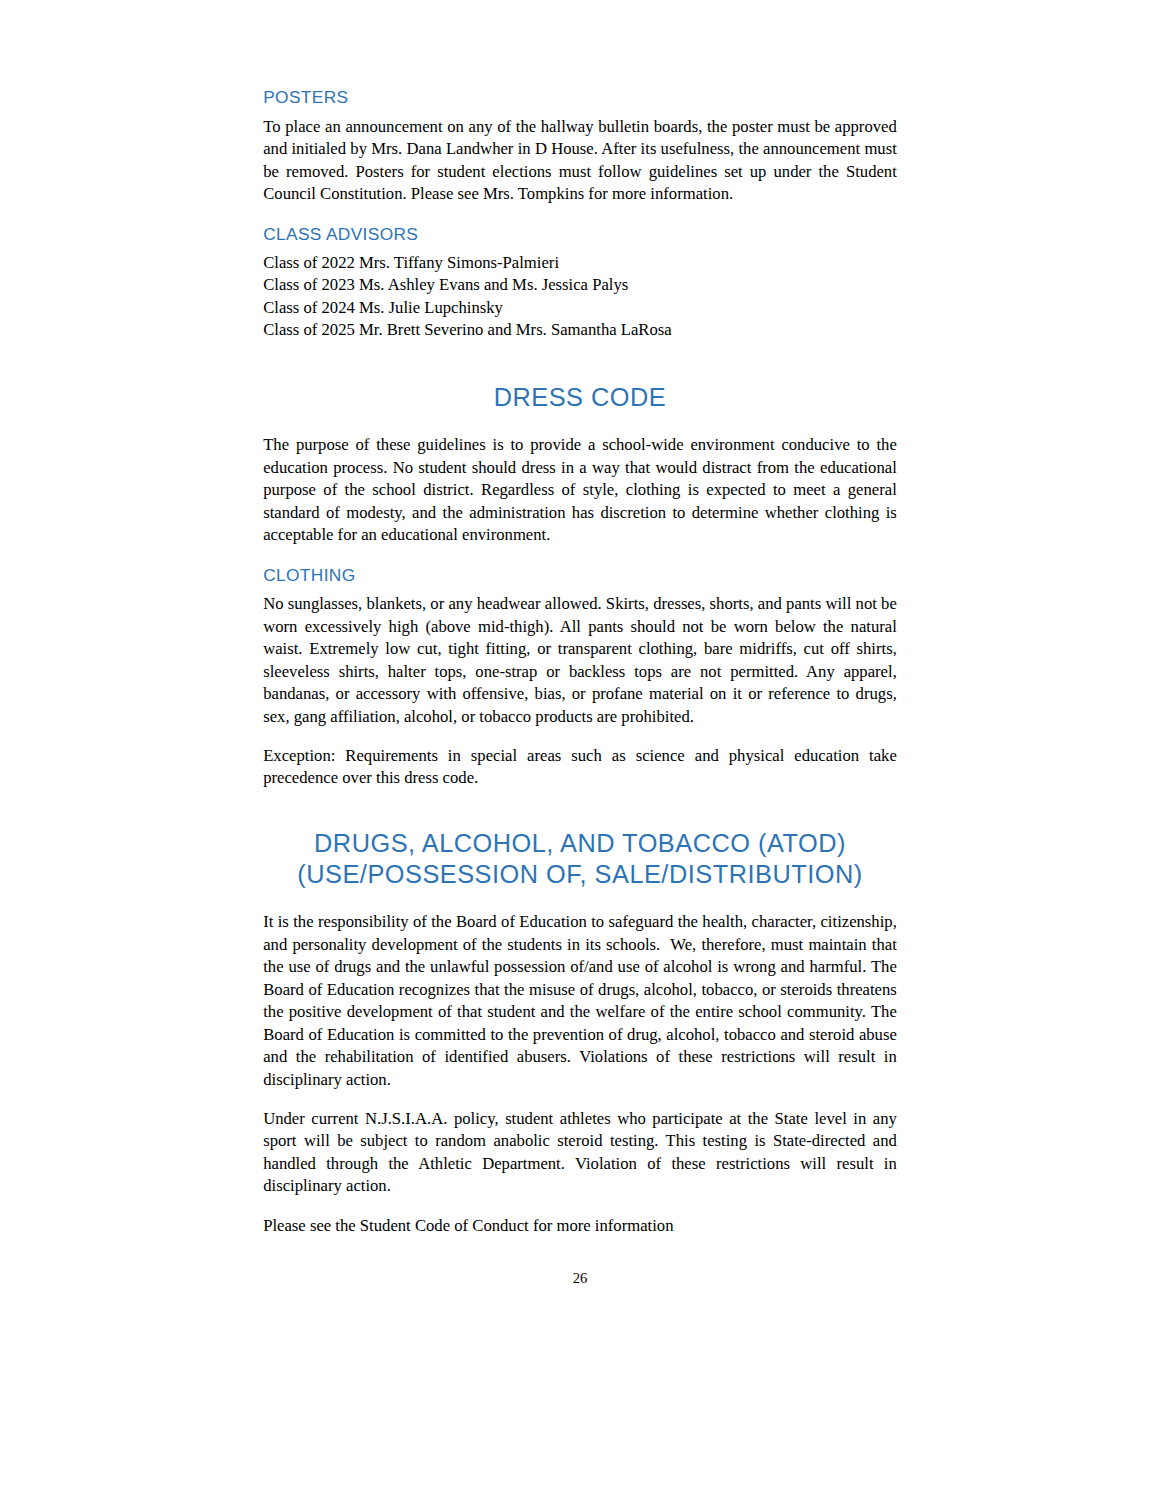POSTERS
To place an announcement on any of the hallway bulletin boards, the poster must be approved and initialed by Mrs. Dana Landwher in D House. After its usefulness, the announcement must be removed. Posters for student elections must follow guidelines set up under the Student Council Constitution. Please see Mrs. Tompkins for more information.
CLASS ADVISORS
Class of 2022 Mrs. Tiffany Simons-Palmieri
Class of 2023 Ms. Ashley Evans and Ms. Jessica Palys
Class of 2024 Ms. Julie Lupchinsky
Class of 2025 Mr. Brett Severino and Mrs. Samantha LaRosa
DRESS CODE
The purpose of these guidelines is to provide a school-wide environment conducive to the education process. No student should dress in a way that would distract from the educational purpose of the school district. Regardless of style, clothing is expected to meet a general standard of modesty, and the administration has discretion to determine whether clothing is acceptable for an educational environment.
CLOTHING
No sunglasses, blankets, or any headwear allowed. Skirts, dresses, shorts, and pants will not be worn excessively high (above mid-thigh). All pants should not be worn below the natural waist. Extremely low cut, tight fitting, or transparent clothing, bare midriffs, cut off shirts, sleeveless shirts, halter tops, one-strap or backless tops are not permitted. Any apparel, bandanas, or accessory with offensive, bias, or profane material on it or reference to drugs, sex, gang affiliation, alcohol, or tobacco products are prohibited.
Exception: Requirements in special areas such as science and physical education take precedence over this dress code.
DRUGS, ALCOHOL, AND TOBACCO (ATOD)
(USE/POSSESSION OF, SALE/DISTRIBUTION)
It is the responsibility of the Board of Education to safeguard the health, character, citizenship, and personality development of the students in its schools. We, therefore, must maintain that the use of drugs and the unlawful possession of/and use of alcohol is wrong and harmful. The Board of Education recognizes that the misuse of drugs, alcohol, tobacco, or steroids threatens the positive development of that student and the welfare of the entire school community. The Board of Education is committed to the prevention of drug, alcohol, tobacco and steroid abuse and the rehabilitation of identified abusers. Violations of these restrictions will result in disciplinary action.
Under current N.J.S.I.A.A. policy, student athletes who participate at the State level in any sport will be subject to random anabolic steroid testing. This testing is State-directed and handled through the Athletic Department. Violation of these restrictions will result in disciplinary action.
Please see the Student Code of Conduct for more information
26